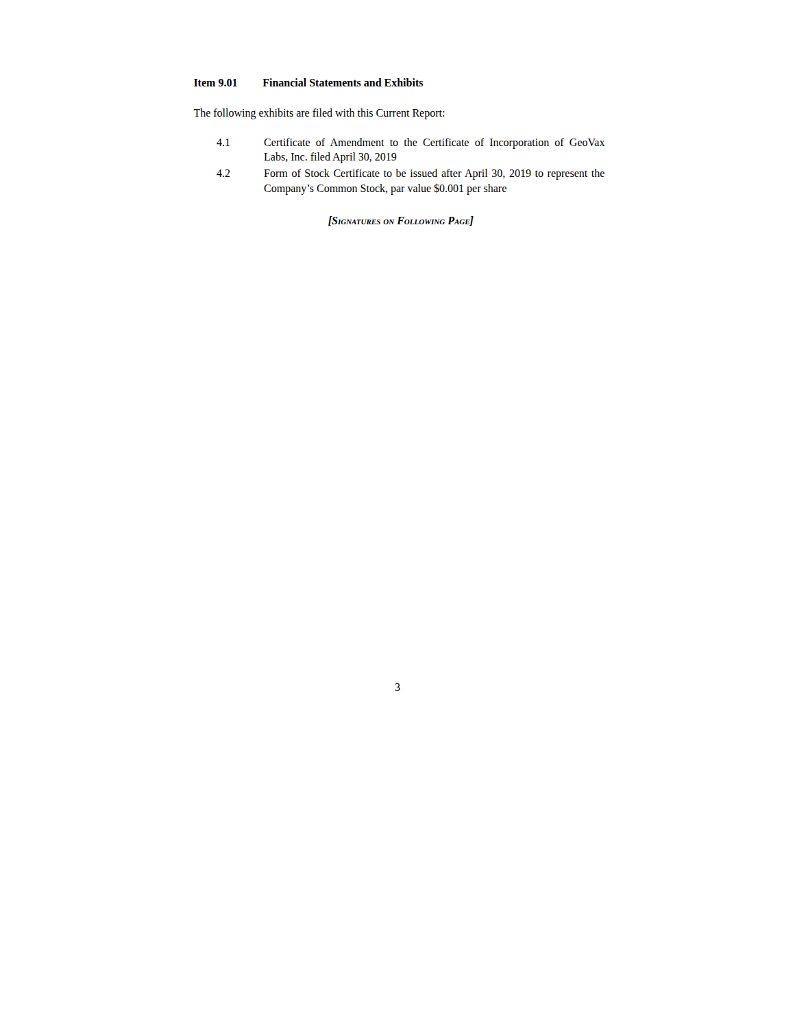Item 9.01 Financial Statements and Exhibits
The following exhibits are filed with this Current Report:
4.1 Certificate of Amendment to the Certificate of Incorporation of GeoVax Labs, Inc. filed April 30, 2019
4.2 Form of Stock Certificate to be issued after April 30, 2019 to represent the Company’s Common Stock, par value $0.001 per share
[Signatures on Following Page]
3